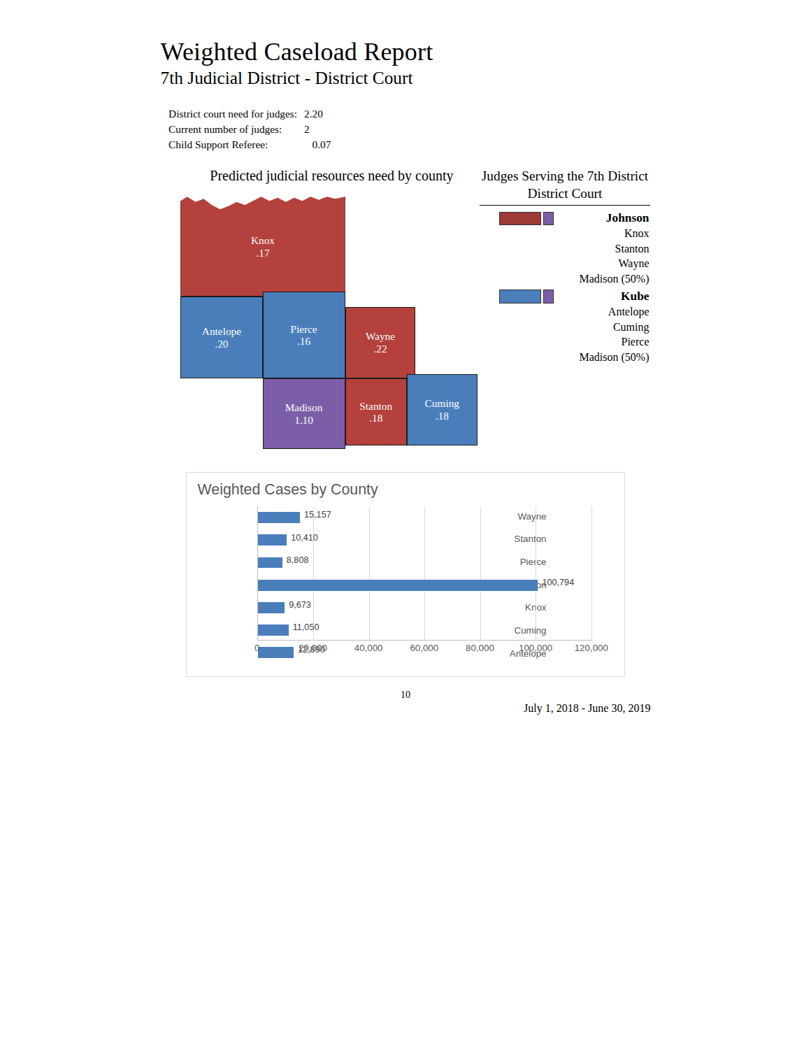Weighted Caseload Report
7th Judicial District - District Court
| District court need for judges: | 2.20 |
| Current number of judges: | 2 |
| Child Support Referee: | 0.07 |
Predicted judicial resources need by county
Knox.17
Antelope.20
Pierce.16
Wayne.22
Madison 1.10
Stanton.18
Cuming.18
Judges Serving the 7th District
District Court
Johnson
Knox
Stanton
Wayne
Madison (50%)
Kube
Antelope
Cuming
Pierce
Madison (50%)
Weighted Cases by County
Wayne
Stanton
Pierce
Madison
Knox
Cuming
Antelope
15,157
10,410
8,808
100,794
9,673
11,050
12,890
0
20,000
40,000
60,000
80,000
100,000
120,000
10
July 1, 2018 - June 30, 2019